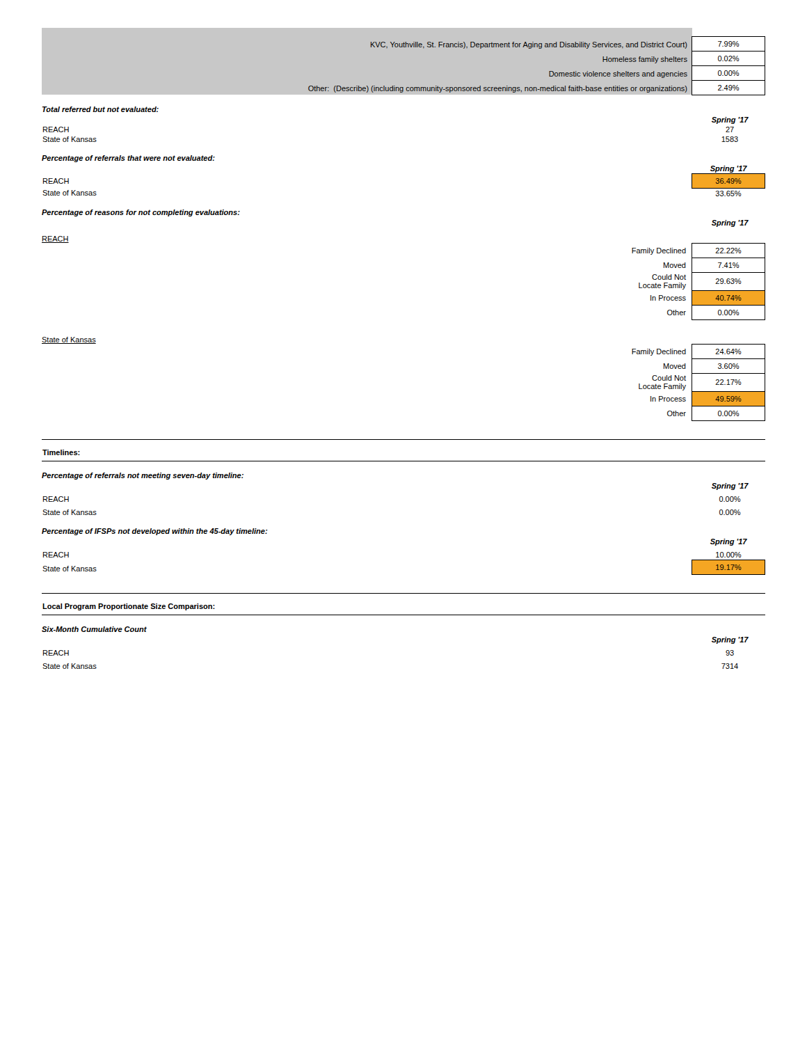| KVC, Youthville, St. Francis), Department for Aging and Disability Services, and District Court) | 7.99% |
| Homeless family shelters | 0.02% |
| Domestic violence shelters and agencies | 0.00% |
| Other: (Describe) (including community-sponsored screenings, non-medical faith-base entities or organizations) | 2.49% |
Total referred but not evaluated:
| | Spring '17 |
| REACH | 27 |
| State of Kansas | 1583 |
Percentage of referrals that were not evaluated:
| | Spring '17 |
| REACH | 36.49% |
| State of Kansas | 33.65% |
Percentage of reasons for not completing evaluations:
| | | Spring '17 |
REACH
| | Family Declined | 22.22% |
| | Moved | 7.41% |
| | Could Not Locate Family | 29.63% |
| | In Process | 40.74% |
| | Other | 0.00% |
State of Kansas
| | Family Declined | 24.64% |
| | Moved | 3.60% |
| | Could Not Locate Family | 22.17% |
| | In Process | 49.59% |
| | Other | 0.00% |
| Timelines: | |
Percentage of referrals not meeting seven-day timeline:
| | Spring '17 |
| REACH | 0.00% |
| State of Kansas | 0.00% |
Percentage of IFSPs not developed within the 45-day timeline:
| | Spring '17 |
| REACH | 10.00% |
| State of Kansas | 19.17% |
| Local Program Proportionate Size Comparison: | |
Six-Month Cumulative Count
| | Spring '17 |
| REACH | 93 |
| State of Kansas | 7314 |